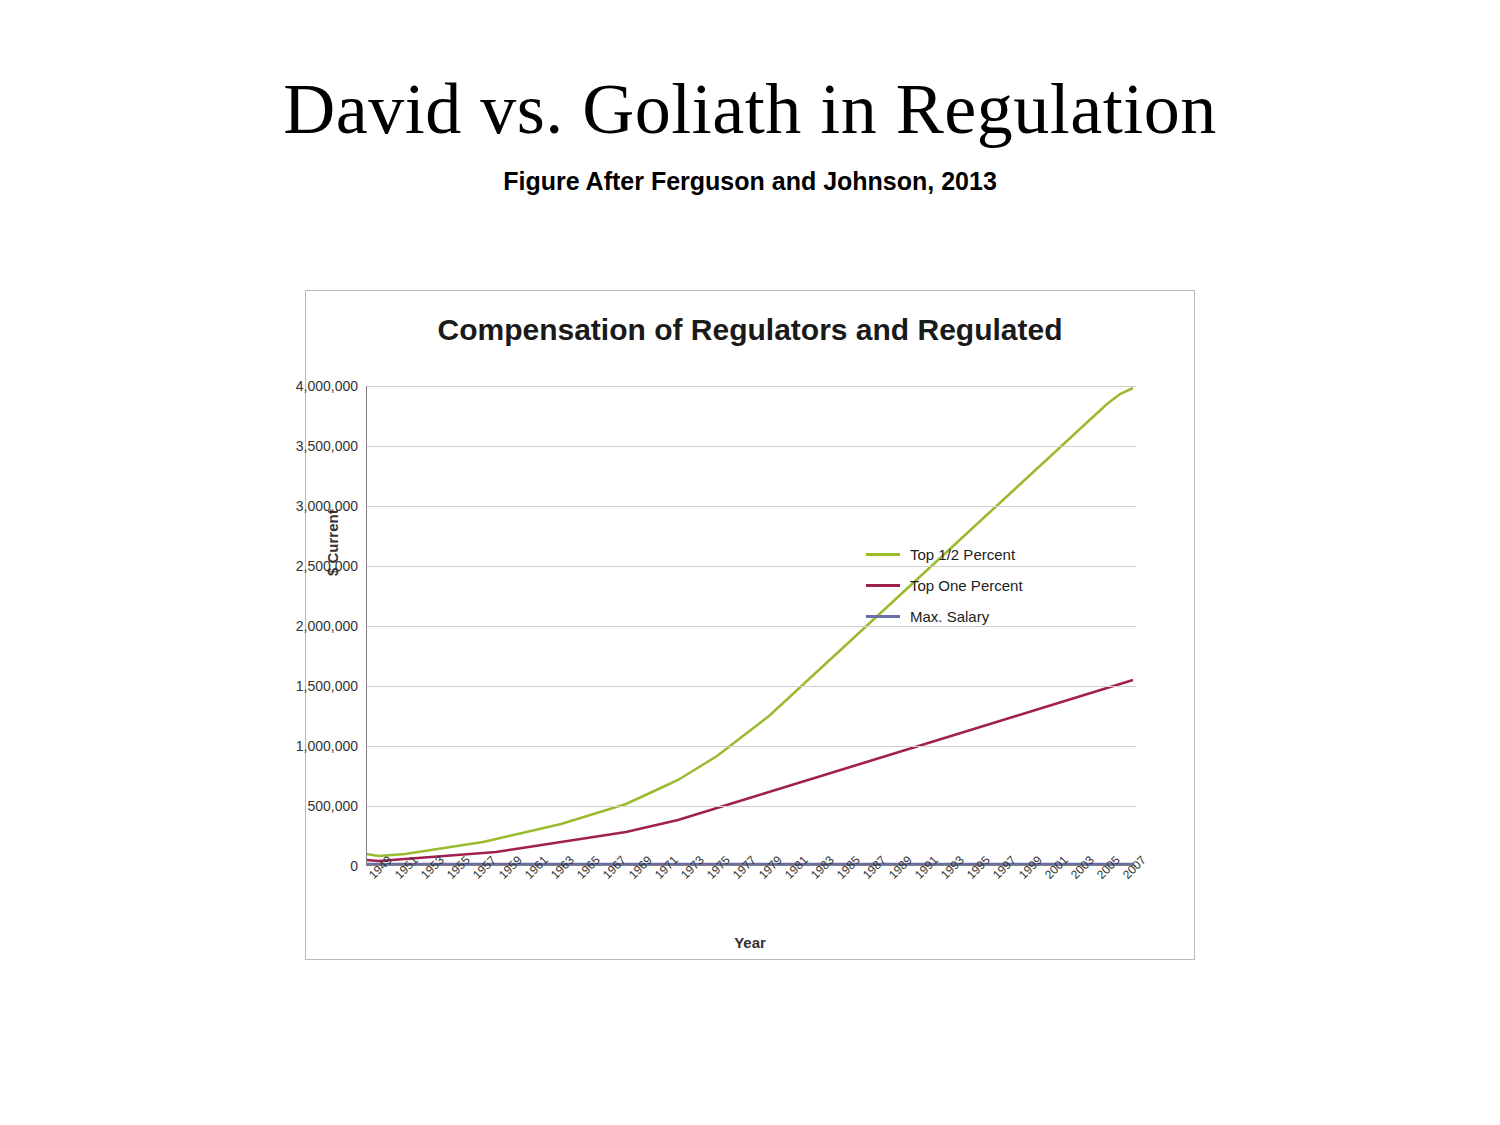David vs. Goliath in Regulation
Figure After Ferguson and Johnson, 2013
Compensation of Regulators and Regulated
$ Current 4,000,000 3,500,000 3,000,000 2,500,000 2,000,000 1,500,000 1,000,000 500,000 0
1949 1951 1953 1955 1957 1959 1961 1963 1965 1967 1969 1971 1973 1975 1977 1979 1981 1983 1985 1987 1989 1991 1993 1995 1997 1999 2001 2003 2005 2007
Top 1/2 Percent
Top One Percent
Max. Salary
Year